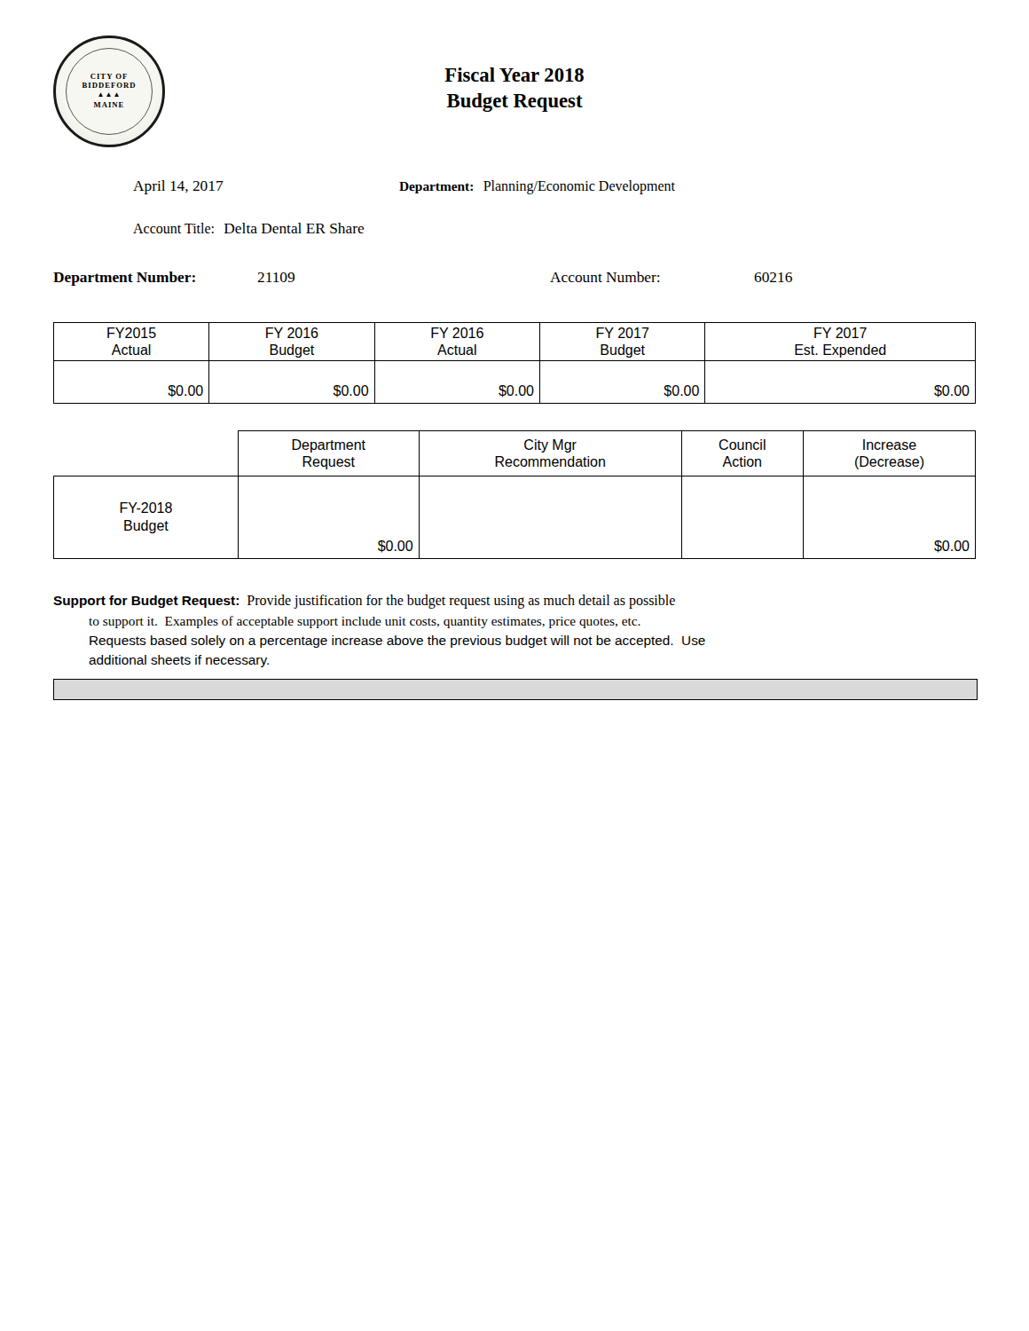CITY OF BIDDEFORD
▲▲▲
MAINE
Fiscal Year 2018
Budget Request
April 14, 2017
Department: Planning/Economic Development
Account Title: Delta Dental ER Share
Department Number:
21109
Account Number:
60216
| FY2015 Actual | FY 2016 Budget | FY 2016 Actual | FY 2017 Budget | FY 2017 Est. Expended |
| --- | --- | --- | --- | --- |
| $0.00 | $0.00 | $0.00 | $0.00 | $0.00 |
| | Department Request | City Mgr Recommendation | Council Action | Increase (Decrease) |
| FY-2018 Budget | | | | |
| $0.00 | | | $0.00 |
Support for Budget Request: Provide justification for the budget request using as much detail as possible
to support it. Examples of acceptable support include unit costs, quantity estimates, price quotes, etc.
Requests based solely on a percentage increase above the previous budget will not be accepted. Use
additional sheets if necessary.